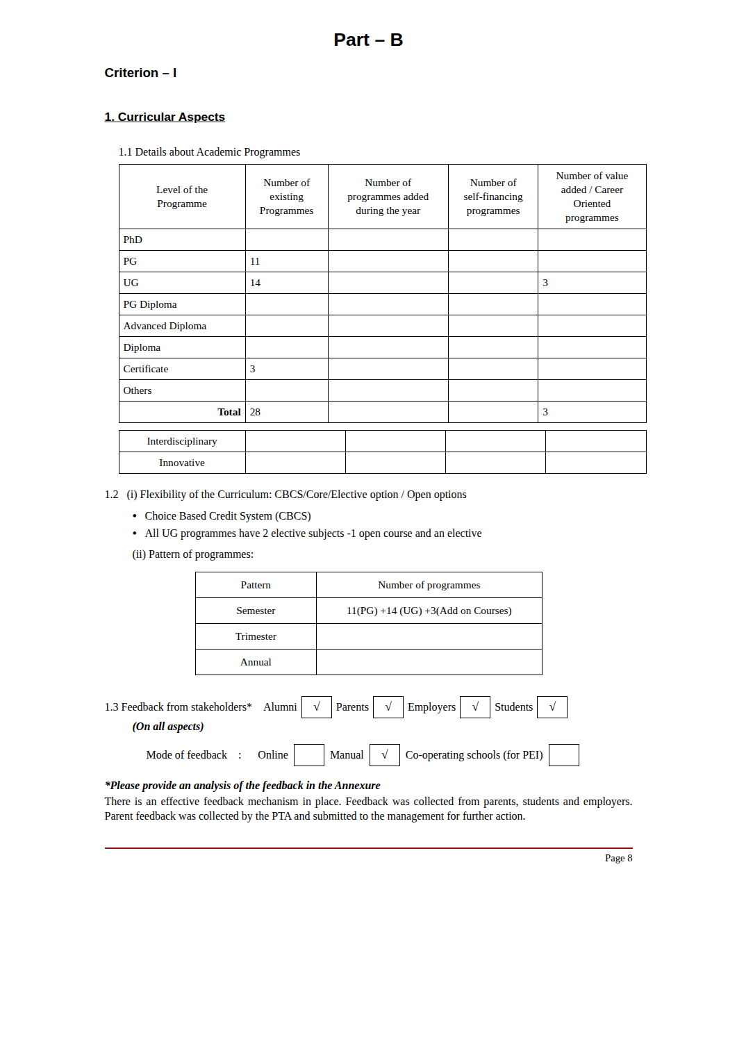Part – B
Criterion – I
1. Curricular Aspects
1.1 Details about Academic Programmes
| Level of the Programme | Number of existing Programmes | Number of programmes added during the year | Number of self-financing programmes | Number of value added / Career Oriented programmes |
| --- | --- | --- | --- | --- |
| PhD | | | | |
| PG | 11 | | | |
| UG | 14 | | | 3 |
| PG Diploma | | | | |
| Advanced Diploma | | | | |
| Diploma | | | | |
| Certificate | 3 | | | |
| Others | | | | |
| Total | 28 | | | 3 |
| Interdisciplinary | | | | |
| Innovative | | | | |
1.2 (i) Flexibility of the Curriculum: CBCS/Core/Elective option / Open options
Choice Based Credit System (CBCS)
All UG programmes have 2 elective subjects -1 open course and an elective
(ii) Pattern of programmes:
| Pattern | Number of programmes |
| Semester | 11(PG) +14 (UG) +3(Add on Courses) |
| Trimester | |
| Annual | |
1.3 Feedback from stakeholders* Alumni √ Parents √ Employers √ Students √
(On all aspects)
Mode of feedback : Online Manual √ Co-operating schools (for PEI)
*Please provide an analysis of the feedback in the Annexure
There is an effective feedback mechanism in place. Feedback was collected from parents, students and employers. Parent feedback was collected by the PTA and submitted to the management for further action.
Page 8